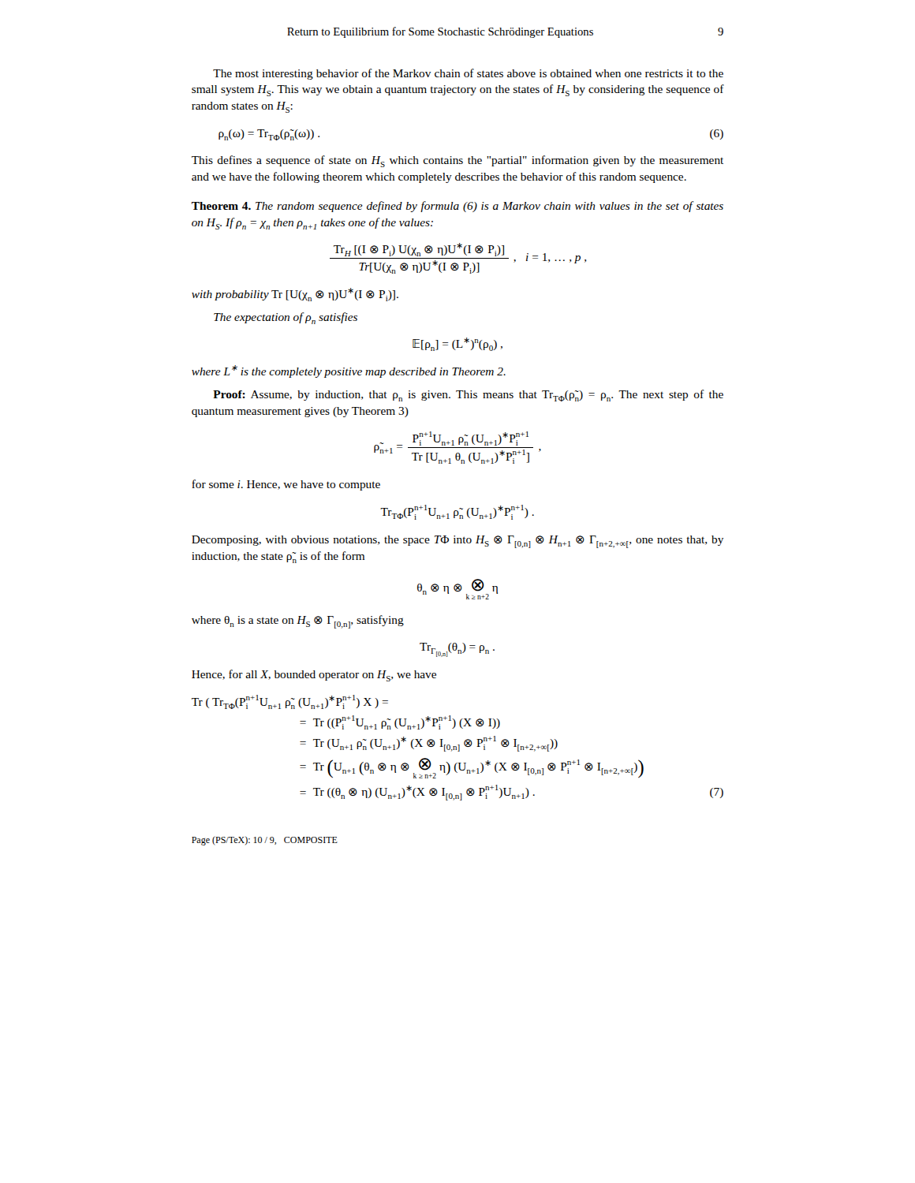Return to Equilibrium for Some Stochastic Schrödinger Equations
9
The most interesting behavior of the Markov chain of states above is obtained when one restricts it to the small system HS. This way we obtain a quantum trajectory on the states of HS by considering the sequence of random states on HS:
ρn(ω) = TrTΦ(ρ̃n(ω)) . (6)
This defines a sequence of state on HS which contains the "partial" information given by the measurement and we have the following theorem which completely describes the behavior of this random sequence.
Theorem 4. The random sequence defined by formula (6) is a Markov chain with values in the set of states on HS. If ρn = χn then ρn+1 takes one of the values:
TrH [(I ⊗ Pi) U(χn ⊗ η)U∗(I ⊗ Pi)] Tr[U(χn ⊗ η)U∗(I ⊗ Pi)] , i = 1, … , p ,
with probability Tr [U(χn ⊗ η)U∗(I ⊗ Pi)].
The expectation of ρn satisfies
𝔼[ρn] = (L∗)n(ρ0) ,
where L∗ is the completely positive map described in Theorem 2.
Proof: Assume, by induction, that ρn is given. This means that TrTΦ(ρ̃n) = ρn. The next step of the quantum measurement gives (by Theorem 3)
ρ̃n+1 = Pn+1 i Un+1 ρ̃n (Un+1)∗Pn+1 i Tr [Un+1 θn (Un+1)∗Pn+1 i] ,
for some i. Hence, we have to compute
TrTΦ(Pn+1 i Un+1 ρ̃n (Un+1)∗Pn+1 i) .
Decomposing, with obvious notations, the space TΦ into HS ⊗ Γ[0,n] ⊗ Hn+1 ⊗ Γ[n+2,+∞[, one notes that, by induction, the state ρ̃n is of the form
θn ⊗ η ⊗ ⊗k ≥ n+2 η
where θn is a state on HS ⊗ Γ[0,n], satisfying
TrΓ[0,n](θn) = ρn .
Hence, for all X, bounded operator on HS, we have
Tr ( TrTΦ(Pn+1 i Un+1 ρ̃n (Un+1)∗Pn+1 i) X ) =
= Tr ((Pn+1 i Un+1 ρ̃n (Un+1)∗Pn+1 i) (X ⊗ I))
= Tr (Un+1 ρ̃n (Un+1)∗ (X ⊗ I[0,n] ⊗ Pn+1 i ⊗ I[n+2,+∞[))
= Tr (Un+1 (θn ⊗ η ⊗ ⊗k ≥ n+2 η) (Un+1)∗ (X ⊗ I[0,n] ⊗ Pn+1 i ⊗ I[n+2,+∞[))
= Tr ((θn ⊗ η) (Un+1)∗(X ⊗ I[0,n] ⊗ Pn+1 i)Un+1) . (7)
Page (PS/TeX): 10 / 9, COMPOSITE